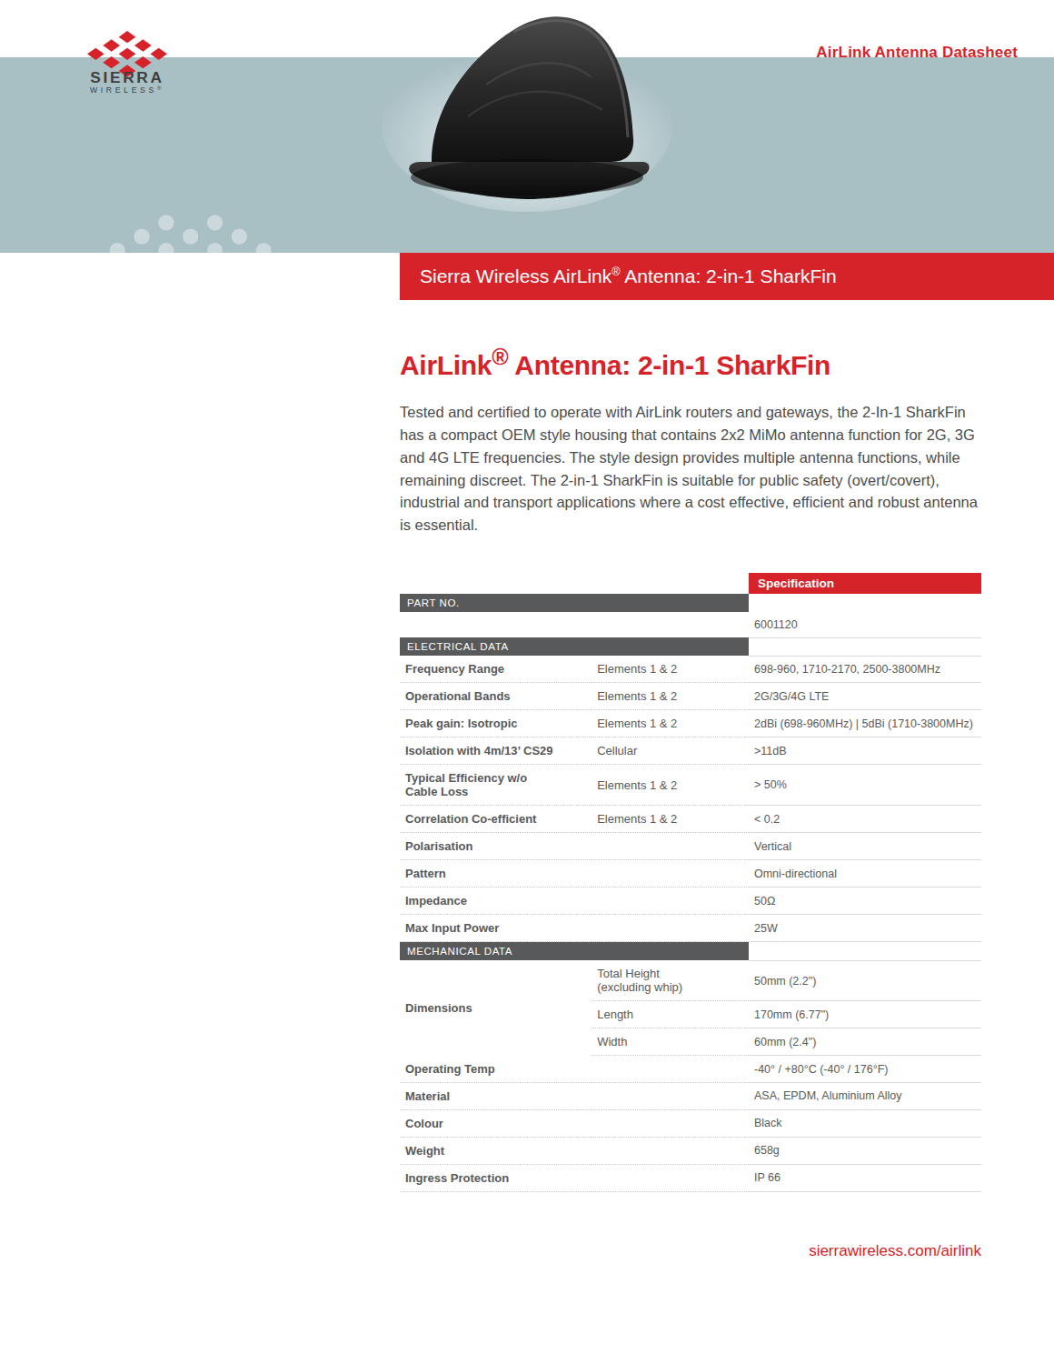SIERRA WIRELESS®
AirLink Antenna Datasheet
Sierra Wireless AirLink® Antenna: 2-in-1 SharkFin
AirLink® Antenna: 2-in-1 SharkFin
Tested and certified to operate with AirLink routers and gateways, the 2-In-1 SharkFin has a compact OEM style housing that contains 2x2 MiMo antenna function for 2G, 3G and 4G LTE frequencies. The style design provides multiple antenna functions, while remaining discreet. The 2-in-1 SharkFin is suitable for public safety (overt/covert), industrial and transport applications where a cost effective, efficient and robust antenna is essential.
| | | Specification |
| PART NO. | |
| | | 6001120 |
| ELECTRICAL DATA | |
| Frequency Range | Elements 1 & 2 | 698-960, 1710-2170, 2500-3800MHz |
| Operational Bands | Elements 1 & 2 | 2G/3G/4G LTE |
| Peak gain: Isotropic | Elements 1 & 2 | 2dBi (698-960MHz) / 5dBi (1710-3800MHz) |
| Isolation with 4m/13’ CS29 | Cellular | >11dB |
| Typical Efficiency w/o Cable Loss | Elements 1 & 2 | > 50% |
| Correlation Co-efficient | Elements 1 & 2 | < 0.2 |
| Polarisation | | Vertical |
| Pattern | | Omni-directional |
| Impedance | | 50Ω |
| Max Input Power | | 25W |
| MECHANICAL DATA | |
| Dimensions | Total Height (excluding whip) | 50mm (2.2") |
| Length | 170mm (6.77") |
| Width | 60mm (2.4") |
| Operating Temp | | -40° / +80°C (-40° / 176°F) |
| Material | | ASA, EPDM, Aluminium Alloy |
| Colour | | Black |
| Weight | | 658g |
| Ingress Protection | | IP 66 |
sierrawireless.com/airlink